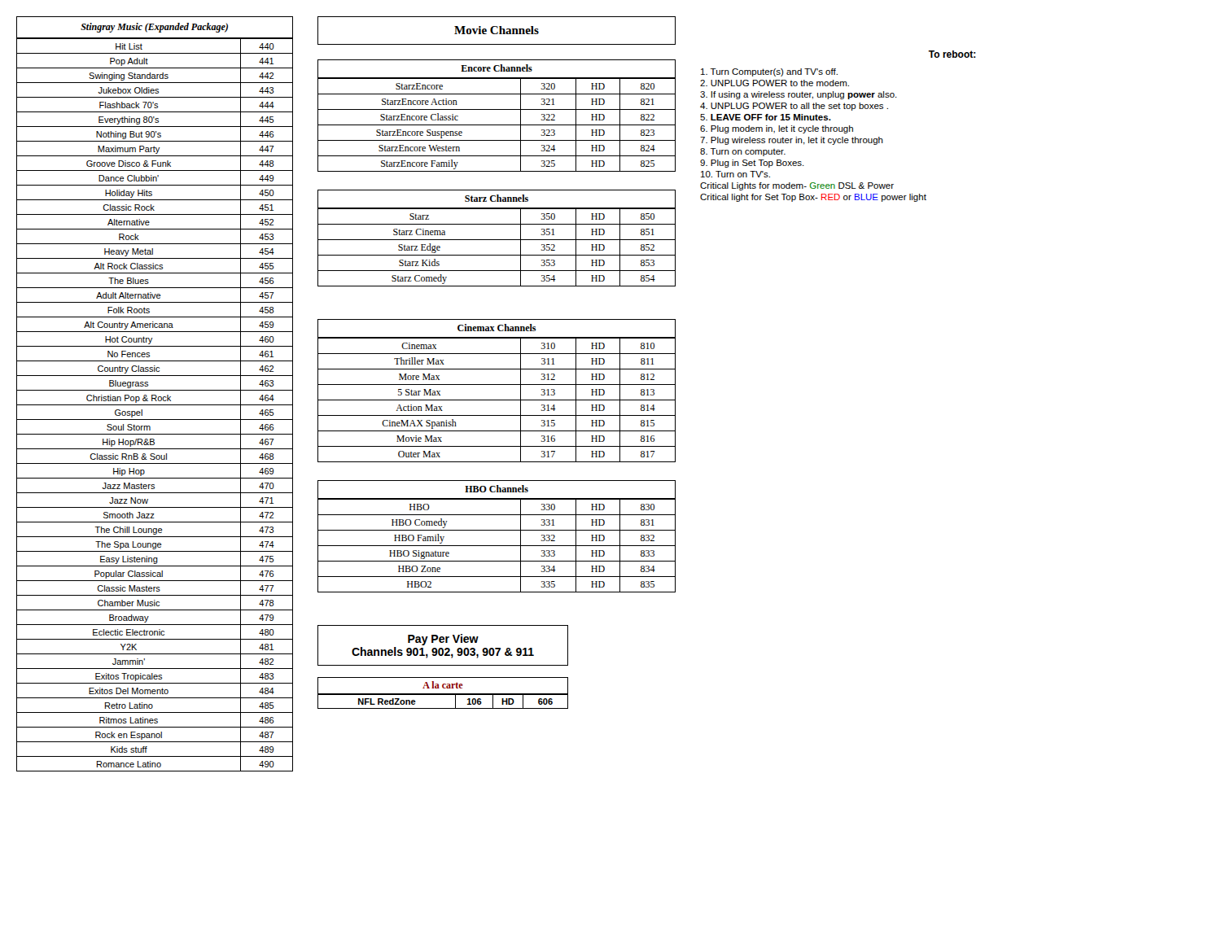Stingray Music (Expanded Package)
| Hit List | 440 |
| Pop Adult | 441 |
| Swinging Standards | 442 |
| Jukebox Oldies | 443 |
| Flashback 70's | 444 |
| Everything 80's | 445 |
| Nothing But 90's | 446 |
| Maximum Party | 447 |
| Groove Disco & Funk | 448 |
| Dance Clubbin' | 449 |
| Holiday Hits | 450 |
| Classic Rock | 451 |
| Alternative | 452 |
| Rock | 453 |
| Heavy Metal | 454 |
| Alt Rock Classics | 455 |
| The Blues | 456 |
| Adult Alternative | 457 |
| Folk Roots | 458 |
| Alt Country Americana | 459 |
| Hot Country | 460 |
| No Fences | 461 |
| Country Classic | 462 |
| Bluegrass | 463 |
| Christian Pop & Rock | 464 |
| Gospel | 465 |
| Soul Storm | 466 |
| Hip Hop/R&B | 467 |
| Classic RnB & Soul | 468 |
| Hip Hop | 469 |
| Jazz Masters | 470 |
| Jazz Now | 471 |
| Smooth Jazz | 472 |
| The Chill Lounge | 473 |
| The Spa Lounge | 474 |
| Easy Listening | 475 |
| Popular Classical | 476 |
| Classic Masters | 477 |
| Chamber Music | 478 |
| Broadway | 479 |
| Eclectic Electronic | 480 |
| Y2K | 481 |
| Jammin' | 482 |
| Exitos Tropicales | 483 |
| Exitos Del Momento | 484 |
| Retro Latino | 485 |
| Ritmos Latines | 486 |
| Rock en Espanol | 487 |
| Kids stuff | 489 |
| Romance Latino | 490 |
Movie Channels
Encore Channels
| StarzEncore | 320 | HD | 820 |
| StarzEncore Action | 321 | HD | 821 |
| StarzEncore Classic | 322 | HD | 822 |
| StarzEncore Suspense | 323 | HD | 823 |
| StarzEncore Western | 324 | HD | 824 |
| StarzEncore Family | 325 | HD | 825 |
Starz Channels
| Starz | 350 | HD | 850 |
| Starz Cinema | 351 | HD | 851 |
| Starz Edge | 352 | HD | 852 |
| Starz Kids | 353 | HD | 853 |
| Starz Comedy | 354 | HD | 854 |
Cinemax Channels
| Cinemax | 310 | HD | 810 |
| Thriller Max | 311 | HD | 811 |
| More Max | 312 | HD | 812 |
| 5 Star Max | 313 | HD | 813 |
| Action Max | 314 | HD | 814 |
| CineMAX Spanish | 315 | HD | 815 |
| Movie Max | 316 | HD | 816 |
| Outer Max | 317 | HD | 817 |
HBO Channels
| HBO | 330 | HD | 830 |
| HBO Comedy | 331 | HD | 831 |
| HBO Family | 332 | HD | 832 |
| HBO Signature | 333 | HD | 833 |
| HBO Zone | 334 | HD | 834 |
| HBO2 | 335 | HD | 835 |
Pay Per View
Channels 901, 902, 903, 907 & 911
A la carte
| NFL RedZone | 106 | HD | 606 |
To reboot:
1. Turn Computer(s) and TV's off.
2. UNPLUG POWER to the modem.
3. If using a wireless router, unplug power also.
4. UNPLUG POWER to all the set top boxes .
5. LEAVE OFF for 15 Minutes.
6. Plug modem in, let it cycle through
7. Plug wireless router in, let it cycle through
8. Turn on computer.
9. Plug in Set Top Boxes.
10. Turn on TV's.
Critical Lights for modem- Green DSL & Power
Critical light for Set Top Box- RED or BLUE power light